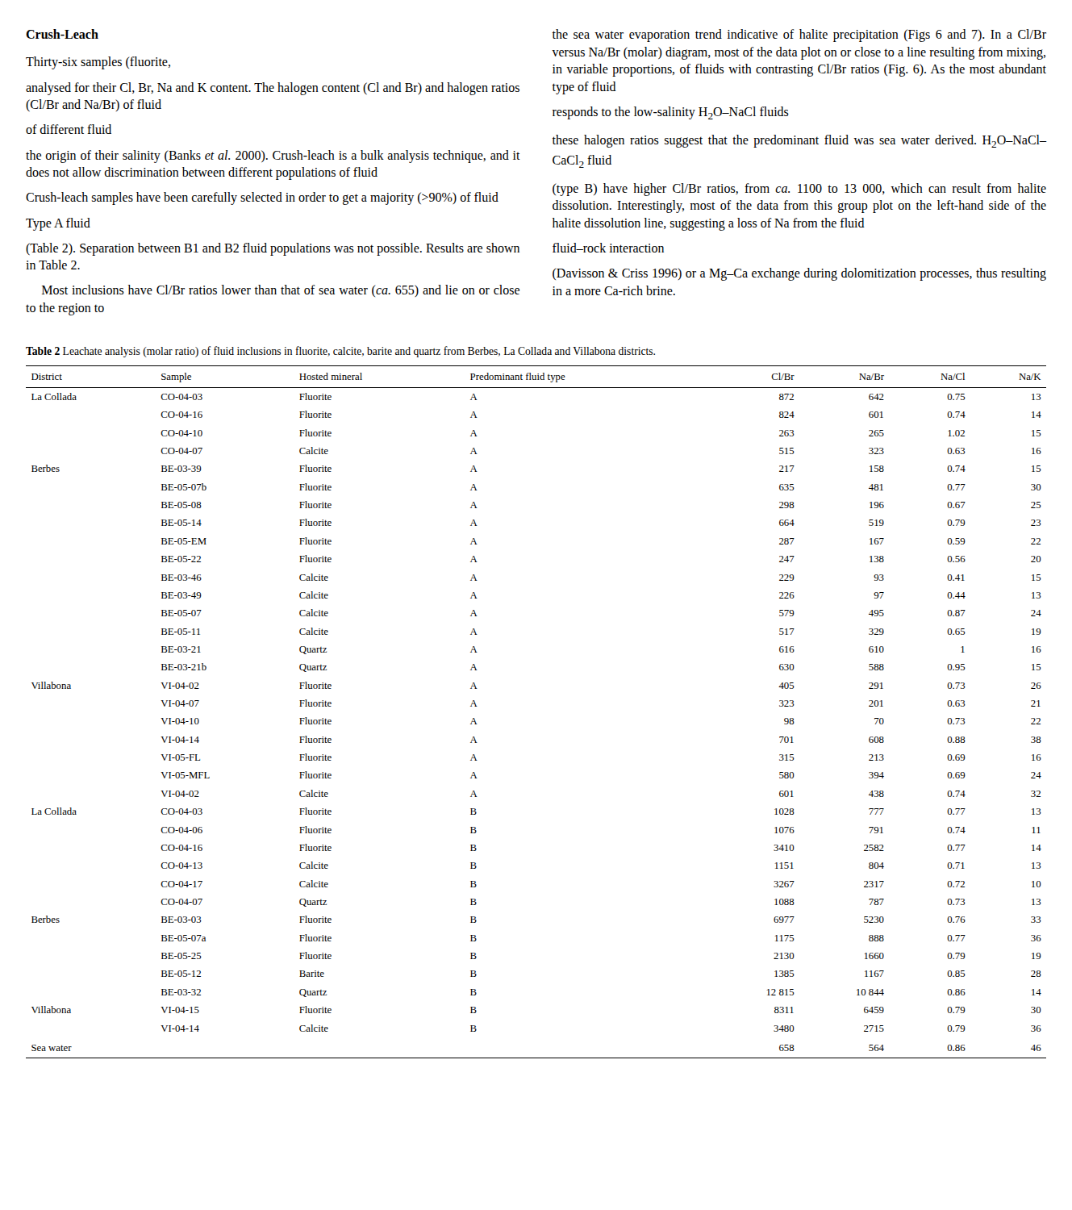Crush-Leach
Thirty-six samples (fluorite,
analysed for their Cl, Br, Na and K content. The halogen content (Cl and Br) and halogen ratios (Cl/Br and Na/Br) of fluid
of different fluid
the origin of their salinity (Banks et al. 2000). Crush-leach is a bulk analysis technique, and it does not allow discrimination between different populations of fluid
Crush-leach samples have been carefully selected in order to get a majority (>90%) of fluid
Type A fluid
(Table 2). Separation between B1 and B2 fluid populations was not possible. Results are shown in Table 2.
Most inclusions have Cl/Br ratios lower than that of sea water (ca. 655) and lie on or close to the region to
the sea water evaporation trend indicative of halite precipitation (Figs 6 and 7). In a Cl/Br versus Na/Br (molar) diagram, most of the data plot on or close to a line resulting from mixing, in variable proportions, of fluids with contrasting Cl/Br ratios (Fig. 6). As the most abundant type of fluid
responds to the low-salinity H2O–NaCl fluids
these halogen ratios suggest that the predominant fluid was sea water derived. H2O–NaCl–CaCl2 fluid
(type B) have higher Cl/Br ratios, from ca. 1100 to 13 000, which can result from halite dissolution. Interestingly, most of the data from this group plot on the left-hand side of the halite dissolution line, suggesting a loss of Na from the fluid
fluid–rock interaction
(Davisson & Criss 1996) or a Mg–Ca exchange during dolomitization processes, thus resulting in a more Ca-rich brine.
Table 2 Leachate analysis (molar ratio) of fluid inclusions in fluorite, calcite, barite and quartz from Berbes, La Collada and Villabona districts.
| District | Sample | Hosted mineral | Predominant fluid type | Cl/Br | Na/Br | Na/Cl | Na/K |
| --- | --- | --- | --- | --- | --- | --- | --- |
| La Collada | CO-04-03 | Fluorite | A | 872 | 642 | 0.75 | 13 |
| | CO-04-16 | Fluorite | A | 824 | 601 | 0.74 | 14 |
| | CO-04-10 | Fluorite | A | 263 | 265 | 1.02 | 15 |
| | CO-04-07 | Calcite | A | 515 | 323 | 0.63 | 16 |
| Berbes | BE-03-39 | Fluorite | A | 217 | 158 | 0.74 | 15 |
| | BE-05-07b | Fluorite | A | 635 | 481 | 0.77 | 30 |
| | BE-05-08 | Fluorite | A | 298 | 196 | 0.67 | 25 |
| | BE-05-14 | Fluorite | A | 664 | 519 | 0.79 | 23 |
| | BE-05-EM | Fluorite | A | 287 | 167 | 0.59 | 22 |
| | BE-05-22 | Fluorite | A | 247 | 138 | 0.56 | 20 |
| | BE-03-46 | Calcite | A | 229 | 93 | 0.41 | 15 |
| | BE-03-49 | Calcite | A | 226 | 97 | 0.44 | 13 |
| | BE-05-07 | Calcite | A | 579 | 495 | 0.87 | 24 |
| | BE-05-11 | Calcite | A | 517 | 329 | 0.65 | 19 |
| | BE-03-21 | Quartz | A | 616 | 610 | 1 | 16 |
| | BE-03-21b | Quartz | A | 630 | 588 | 0.95 | 15 |
| Villabona | VI-04-02 | Fluorite | A | 405 | 291 | 0.73 | 26 |
| | VI-04-07 | Fluorite | A | 323 | 201 | 0.63 | 21 |
| | VI-04-10 | Fluorite | A | 98 | 70 | 0.73 | 22 |
| | VI-04-14 | Fluorite | A | 701 | 608 | 0.88 | 38 |
| | VI-05-FL | Fluorite | A | 315 | 213 | 0.69 | 16 |
| | VI-05-MFL | Fluorite | A | 580 | 394 | 0.69 | 24 |
| | VI-04-02 | Calcite | A | 601 | 438 | 0.74 | 32 |
| La Collada | CO-04-03 | Fluorite | B | 1028 | 777 | 0.77 | 13 |
| | CO-04-06 | Fluorite | B | 1076 | 791 | 0.74 | 11 |
| | CO-04-16 | Fluorite | B | 3410 | 2582 | 0.77 | 14 |
| | CO-04-13 | Calcite | B | 1151 | 804 | 0.71 | 13 |
| | CO-04-17 | Calcite | B | 3267 | 2317 | 0.72 | 10 |
| | CO-04-07 | Quartz | B | 1088 | 787 | 0.73 | 13 |
| Berbes | BE-03-03 | Fluorite | B | 6977 | 5230 | 0.76 | 33 |
| | BE-05-07a | Fluorite | B | 1175 | 888 | 0.77 | 36 |
| | BE-05-25 | Fluorite | B | 2130 | 1660 | 0.79 | 19 |
| | BE-05-12 | Barite | B | 1385 | 1167 | 0.85 | 28 |
| | BE-03-32 | Quartz | B | 12 815 | 10 844 | 0.86 | 14 |
| Villabona | VI-04-15 | Fluorite | B | 8311 | 6459 | 0.79 | 30 |
| | VI-04-14 | Calcite | B | 3480 | 2715 | 0.79 | 36 |
| Sea water | | | | 658 | 564 | 0.86 | 46 |